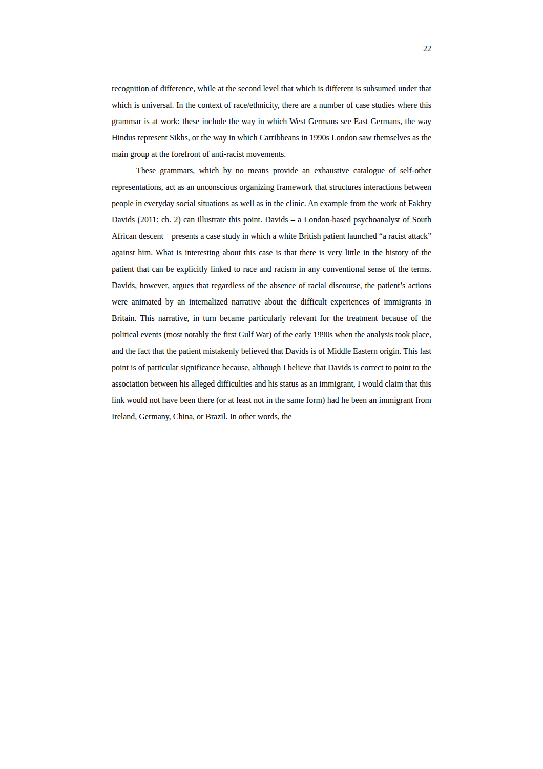22
recognition of difference, while at the second level that which is different is subsumed under that which is universal. In the context of race/ethnicity, there are a number of case studies where this grammar is at work: these include the way in which West Germans see East Germans, the way Hindus represent Sikhs, or the way in which Carribbeans in 1990s London saw themselves as the main group at the forefront of anti-racist movements.
These grammars, which by no means provide an exhaustive catalogue of self-other representations, act as an unconscious organizing framework that structures interactions between people in everyday social situations as well as in the clinic. An example from the work of Fakhry Davids (2011: ch. 2) can illustrate this point. Davids – a London-based psychoanalyst of South African descent – presents a case study in which a white British patient launched “a racist attack” against him. What is interesting about this case is that there is very little in the history of the patient that can be explicitly linked to race and racism in any conventional sense of the terms. Davids, however, argues that regardless of the absence of racial discourse, the patient’s actions were animated by an internalized narrative about the difficult experiences of immigrants in Britain. This narrative, in turn became particularly relevant for the treatment because of the political events (most notably the first Gulf War) of the early 1990s when the analysis took place, and the fact that the patient mistakenly believed that Davids is of Middle Eastern origin. This last point is of particular significance because, although I believe that Davids is correct to point to the association between his alleged difficulties and his status as an immigrant, I would claim that this link would not have been there (or at least not in the same form) had he been an immigrant from Ireland, Germany, China, or Brazil. In other words, the